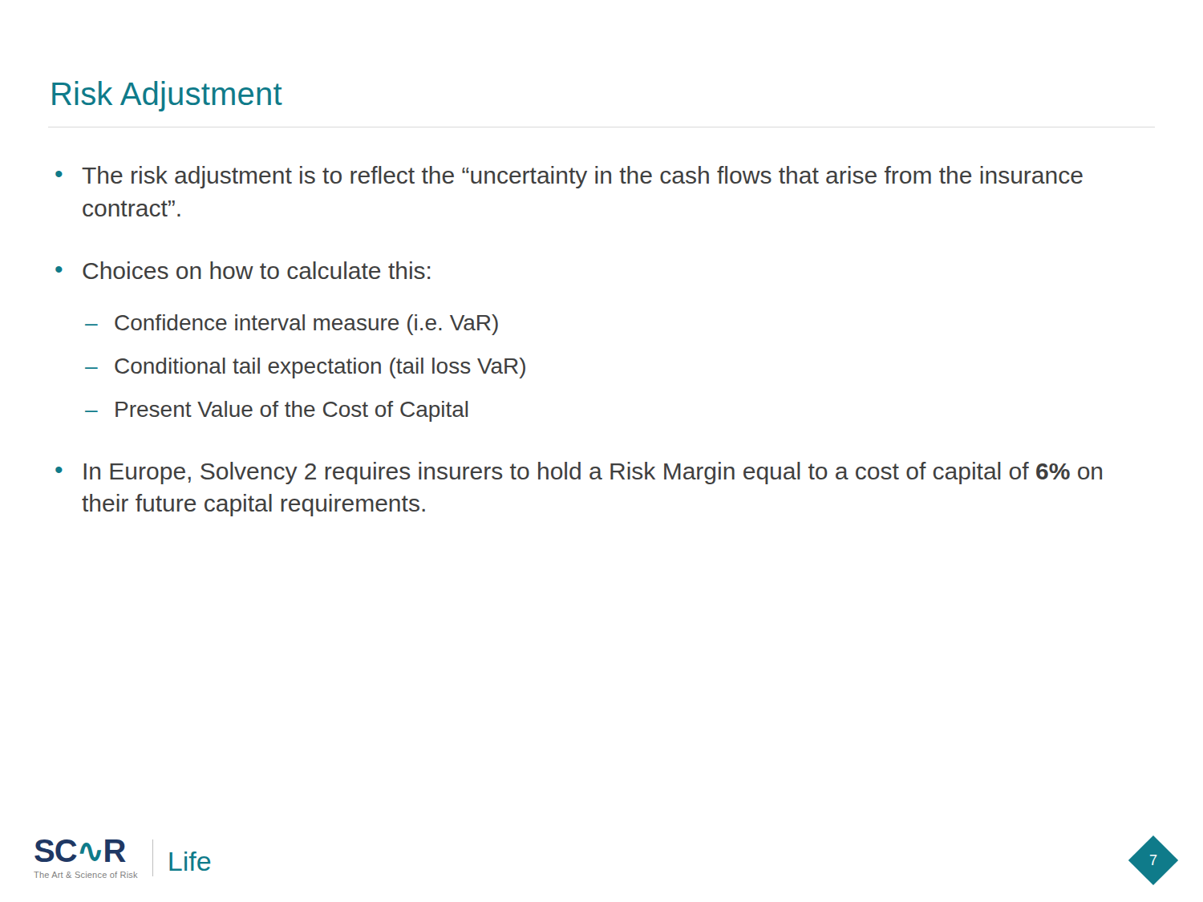Risk Adjustment
The risk adjustment is to reflect the “uncertainty in the cash flows that arise from the insurance contract”.
Choices on how to calculate this:
Confidence interval measure (i.e. VaR)
Conditional tail expectation (tail loss VaR)
Present Value of the Cost of Capital
In Europe, Solvency 2 requires insurers to hold a Risk Margin equal to a cost of capital of 6% on their future capital requirements.
SC∿R
The Art & Science of Risk
Life
7